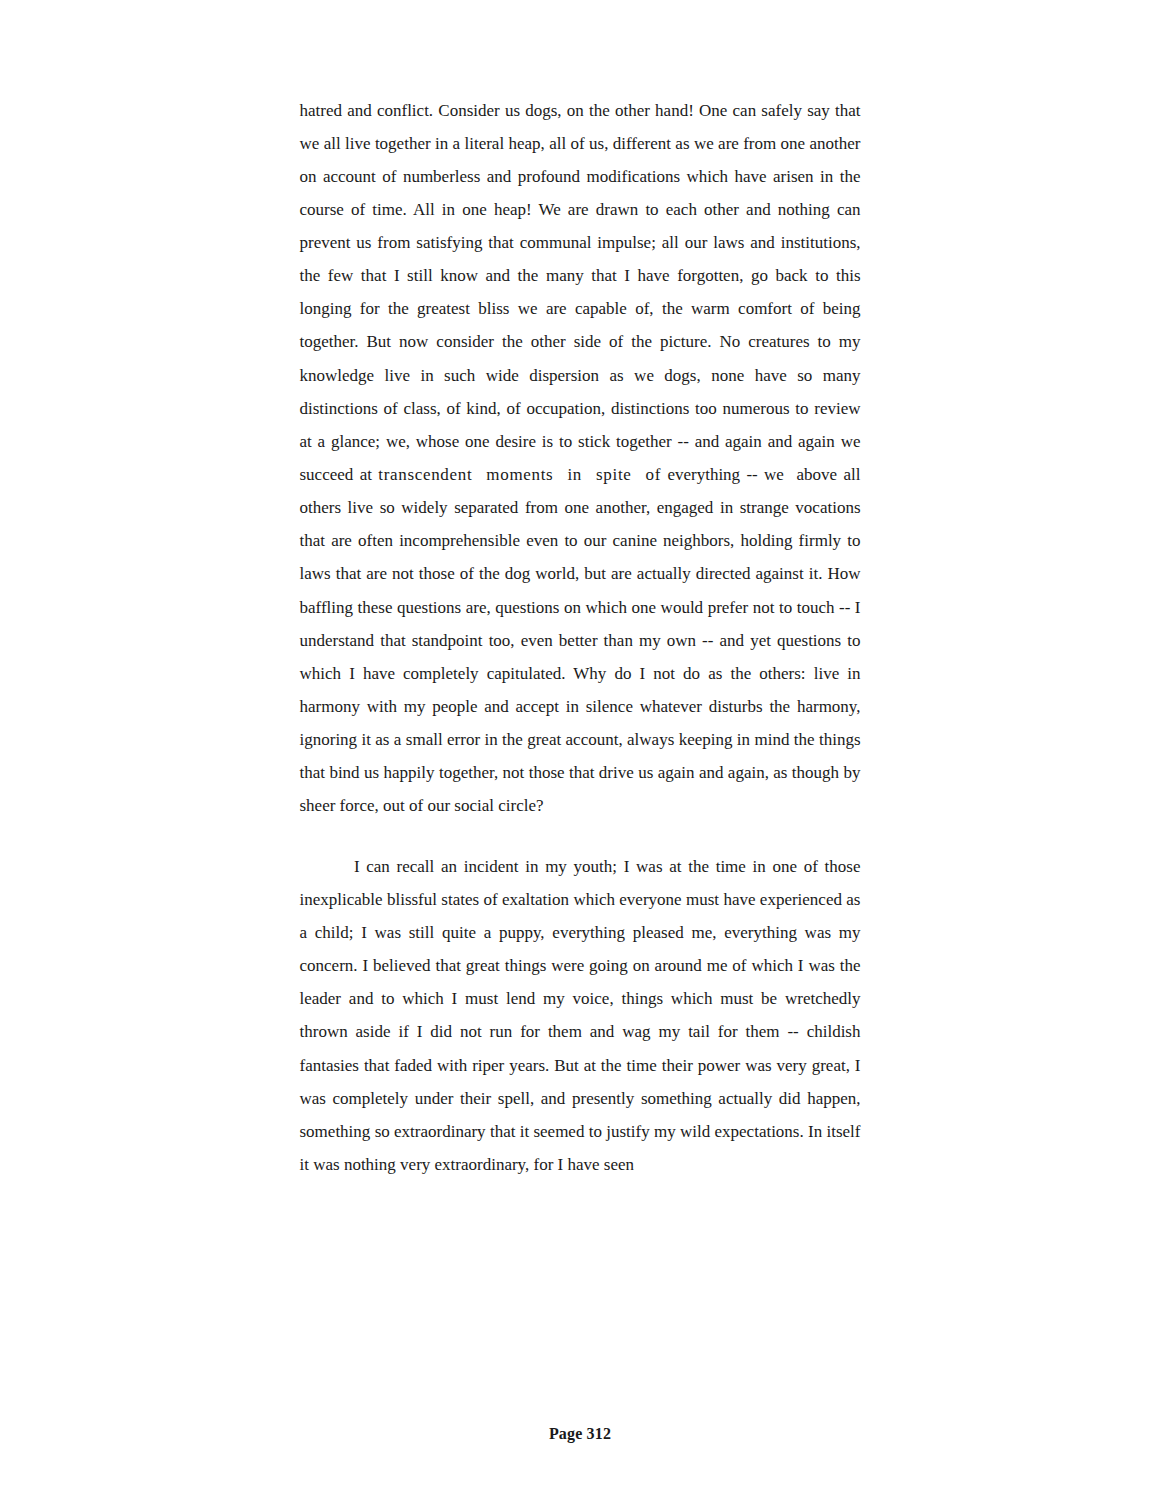hatred and conflict. Consider us dogs, on the other hand! One can safely say that we all live together in a literal heap, all of us, different as we are from one another on account of numberless and profound modifications which have arisen in the course of time. All in one heap! We are drawn to each other and nothing can prevent us from satisfying that communal impulse; all our laws and institutions, the few that I still know and the many that I have forgotten, go back to this longing for the greatest bliss we are capable of, the warm comfort of being together. But now consider the other side of the picture. No creatures to my knowledge live in such wide dispersion as we dogs, none have so many distinctions of class, of kind, of occupation, distinctions too numerous to review at a glance; we, whose one desire is to stick together -- and again and again we succeed at transcendent moments in spite of everything -- we above all others live so widely separated from one another, engaged in strange vocations that are often incomprehensible even to our canine neighbors, holding firmly to laws that are not those of the dog world, but are actually directed against it. How baffling these questions are, questions on which one would prefer not to touch -- I understand that standpoint too, even better than my own -- and yet questions to which I have completely capitulated. Why do I not do as the others: live in harmony with my people and accept in silence whatever disturbs the harmony, ignoring it as a small error in the great account, always keeping in mind the things that bind us happily together, not those that drive us again and again, as though by sheer force, out of our social circle?
I can recall an incident in my youth; I was at the time in one of those inexplicable blissful states of exaltation which everyone must have experienced as a child; I was still quite a puppy, everything pleased me, everything was my concern. I believed that great things were going on around me of which I was the leader and to which I must lend my voice, things which must be wretchedly thrown aside if I did not run for them and wag my tail for them -- childish fantasies that faded with riper years. But at the time their power was very great, I was completely under their spell, and presently something actually did happen, something so extraordinary that it seemed to justify my wild expectations. In itself it was nothing very extraordinary, for I have seen
Page 312